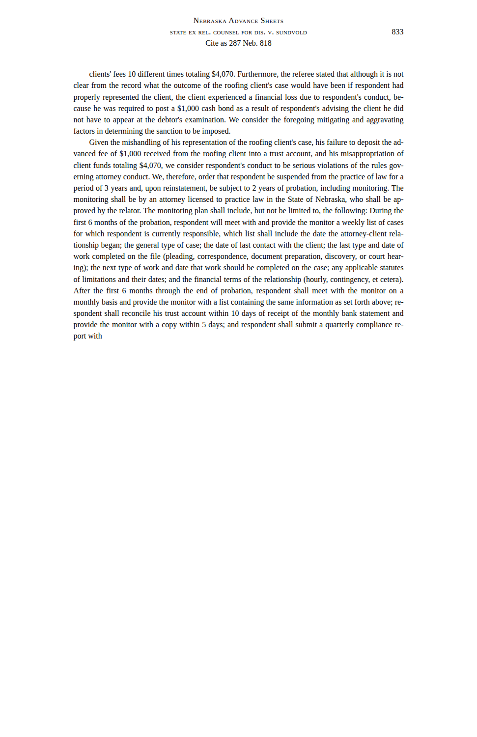Nebraska Advance Sheets
state ex rel. counsel for dis. v. sundvold833
Cite as 287 Neb. 818
clients' fees 10 different times totaling $4,070. Furthermore, the referee stated that although it is not clear from the record what the outcome of the roofing client's case would have been if respondent had properly represented the client, the client experienced a financial loss due to respondent's conduct, because he was required to post a $1,000 cash bond as a result of respondent's advising the client he did not have to appear at the debtor's examination. We consider the foregoing mitigating and aggravating factors in determining the sanction to be imposed.
Given the mishandling of his representation of the roofing client's case, his failure to deposit the advanced fee of $1,000 received from the roofing client into a trust account, and his misappropriation of client funds totaling $4,070, we consider respondent's conduct to be serious violations of the rules governing attorney conduct. We, therefore, order that respondent be suspended from the practice of law for a period of 3 years and, upon reinstatement, be subject to 2 years of probation, including monitoring. The monitoring shall be by an attorney licensed to practice law in the State of Nebraska, who shall be approved by the relator. The monitoring plan shall include, but not be limited to, the following: During the first 6 months of the probation, respondent will meet with and provide the monitor a weekly list of cases for which respondent is currently responsible, which list shall include the date the attorney-client relationship began; the general type of case; the date of last contact with the client; the last type and date of work completed on the file (pleading, correspondence, document preparation, discovery, or court hearing); the next type of work and date that work should be completed on the case; any applicable statutes of limitations and their dates; and the financial terms of the relationship (hourly, contingency, et cetera). After the first 6 months through the end of probation, respondent shall meet with the monitor on a monthly basis and provide the monitor with a list containing the same information as set forth above; respondent shall reconcile his trust account within 10 days of receipt of the monthly bank statement and provide the monitor with a copy within 5 days; and respondent shall submit a quarterly compliance report with